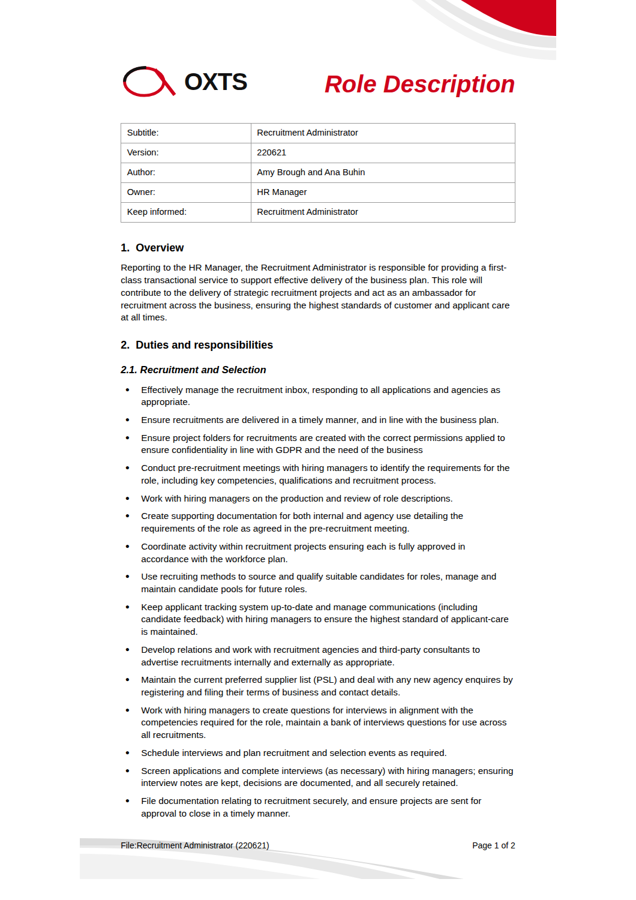OXTS
Role Description
| Subtitle: | Recruitment Administrator |
| Version: | 220621 |
| Author: | Amy Brough and Ana Buhin |
| Owner: | HR Manager |
| Keep informed: | Recruitment Administrator |
1. Overview
Reporting to the HR Manager, the Recruitment Administrator is responsible for providing a first-class transactional service to support effective delivery of the business plan. This role will contribute to the delivery of strategic recruitment projects and act as an ambassador for recruitment across the business, ensuring the highest standards of customer and applicant care at all times.
2. Duties and responsibilities
2.1. Recruitment and Selection
Effectively manage the recruitment inbox, responding to all applications and agencies as appropriate.
Ensure recruitments are delivered in a timely manner, and in line with the business plan.
Ensure project folders for recruitments are created with the correct permissions applied to ensure confidentiality in line with GDPR and the need of the business
Conduct pre-recruitment meetings with hiring managers to identify the requirements for the role, including key competencies, qualifications and recruitment process.
Work with hiring managers on the production and review of role descriptions.
Create supporting documentation for both internal and agency use detailing the requirements of the role as agreed in the pre-recruitment meeting.
Coordinate activity within recruitment projects ensuring each is fully approved in accordance with the workforce plan.
Use recruiting methods to source and qualify suitable candidates for roles, manage and maintain candidate pools for future roles.
Keep applicant tracking system up-to-date and manage communications (including candidate feedback) with hiring managers to ensure the highest standard of applicant-care is maintained.
Develop relations and work with recruitment agencies and third-party consultants to advertise recruitments internally and externally as appropriate.
Maintain the current preferred supplier list (PSL) and deal with any new agency enquires by registering and filing their terms of business and contact details.
Work with hiring managers to create questions for interviews in alignment with the competencies required for the role, maintain a bank of interviews questions for use across all recruitments.
Schedule interviews and plan recruitment and selection events as required.
Screen applications and complete interviews (as necessary) with hiring managers; ensuring interview notes are kept, decisions are documented, and all securely retained.
File documentation relating to recruitment securely, and ensure projects are sent for approval to close in a timely manner.
File:Recruitment Administrator (220621) Page 1 of 2